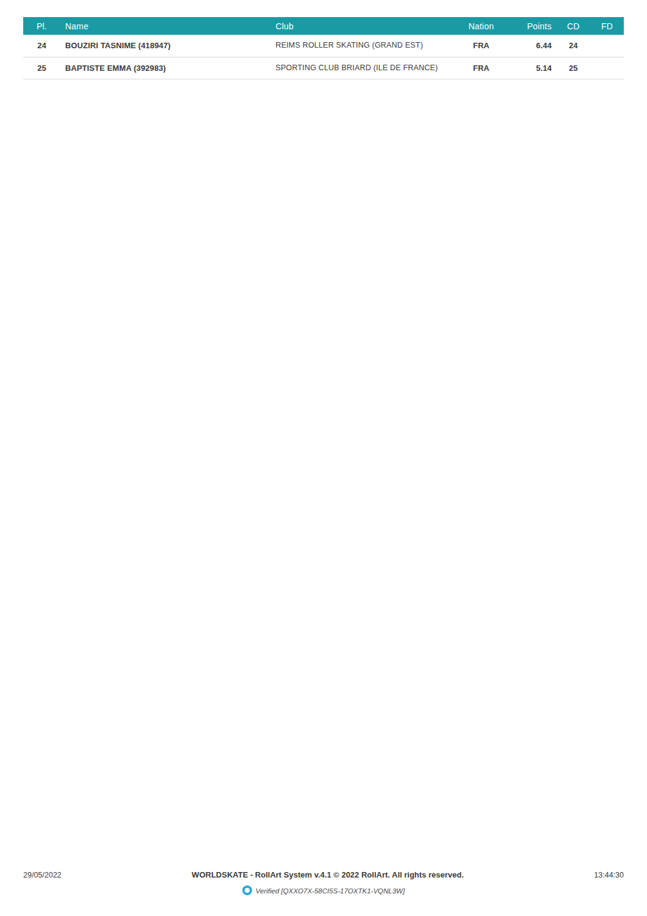| Pl. | Name | Club | Nation | Points | CD | FD |
| --- | --- | --- | --- | --- | --- | --- |
| 24 | BOUZIRI TASNIME (418947) | REIMS ROLLER SKATING (GRAND EST) | FRA | 6.44 | 24 | |
| 25 | BAPTISTE EMMA (392983) | SPORTING CLUB BRIARD (ILE DE FRANCE) | FRA | 5.14 | 25 | |
29/05/2022
WORLDSKATE - RollArt System v.4.1 © 2022 RollArt. All rights reserved.
13:44:30
Verified [QXXO7X-58CI5S-17OXTK1-VQNL3W]